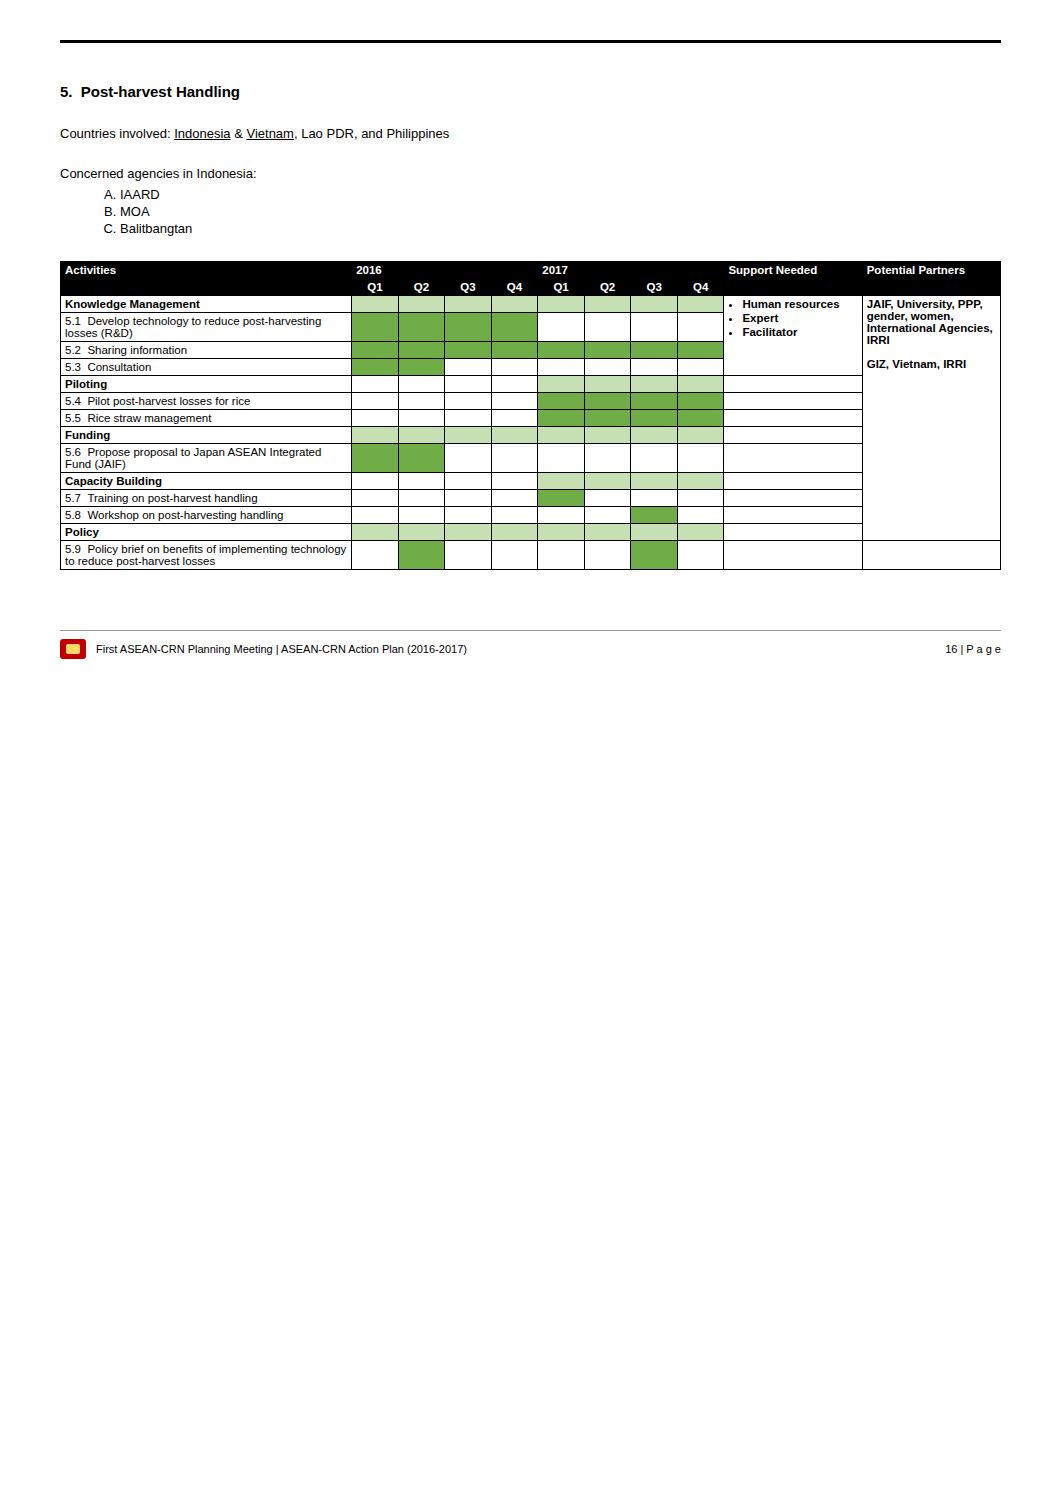5. Post-harvest Handling
Countries involved: Indonesia & Vietnam, Lao PDR, and Philippines
Concerned agencies in Indonesia:
IAARD
MOA
Balitbangtan
| Activities | 2016 | 2017 | Support Needed | Potential Partners |
| --- | --- | --- | --- | --- |
| Q1 | Q2 | Q3 | Q4 | Q1 | Q2 | Q3 | Q4 |
| Knowledge Management | | | | | | | | | Human resources Expert Facilitator | JAIF, University, PPP, gender, women, International Agencies, IRRI GIZ, Vietnam, IRRI |
| 5.1 Develop technology to reduce post-harvesting losses (R&D) | | | | | | | | |
| 5.2 Sharing information | | | | | | | | |
| 5.3 Consultation | | | | | | | | |
| Piloting | | | | | | | | | |
| 5.4 Pilot post-harvest losses for rice | | | | | | | | | |
| 5.5 Rice straw management | | | | | | | | | |
| Funding | | | | | | | | | |
| 5.6 Propose proposal to Japan ASEAN Integrated Fund (JAIF) | | | | | | | | | |
| Capacity Building | | | | | | | | | |
| 5.7 Training on post-harvest handling | | | | | | | | | |
| 5.8 Workshop on post-harvesting handling | | | | | | | | | |
| Policy | | | | | | | | | |
| 5.9 Policy brief on benefits of implementing technology to reduce post-harvest losses | | | | | | | | | | |
First ASEAN-CRN Planning Meeting | ASEAN-CRN Action Plan (2016-2017)
16 | P a g e